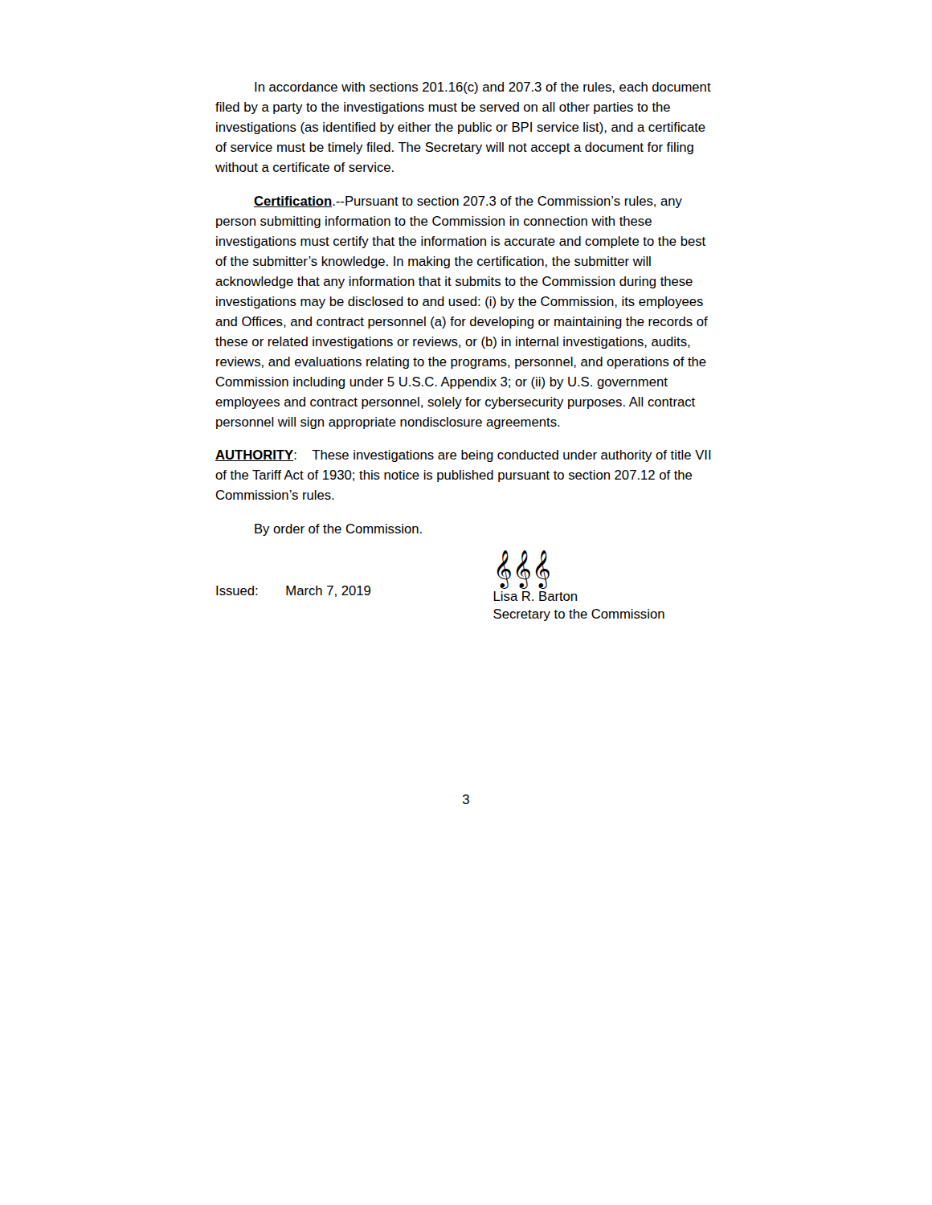In accordance with sections 201.16(c) and 207.3 of the rules, each document filed by a party to the investigations must be served on all other parties to the investigations (as identified by either the public or BPI service list), and a certificate of service must be timely filed. The Secretary will not accept a document for filing without a certificate of service.
Certification.--Pursuant to section 207.3 of the Commission’s rules, any person submitting information to the Commission in connection with these investigations must certify that the information is accurate and complete to the best of the submitter’s knowledge. In making the certification, the submitter will acknowledge that any information that it submits to the Commission during these investigations may be disclosed to and used: (i) by the Commission, its employees and Offices, and contract personnel (a) for developing or maintaining the records of these or related investigations or reviews, or (b) in internal investigations, audits, reviews, and evaluations relating to the programs, personnel, and operations of the Commission including under 5 U.S.C. Appendix 3; or (ii) by U.S. government employees and contract personnel, solely for cybersecurity purposes. All contract personnel will sign appropriate nondisclosure agreements.
AUTHORITY: These investigations are being conducted under authority of title VII of the Tariff Act of 1930; this notice is published pursuant to section 207.12 of the Commission’s rules.
By order of the Commission.
𝄞𝄞𝄞
Lisa R. Barton
Secretary to the Commission
Issued: March 7, 2019
3